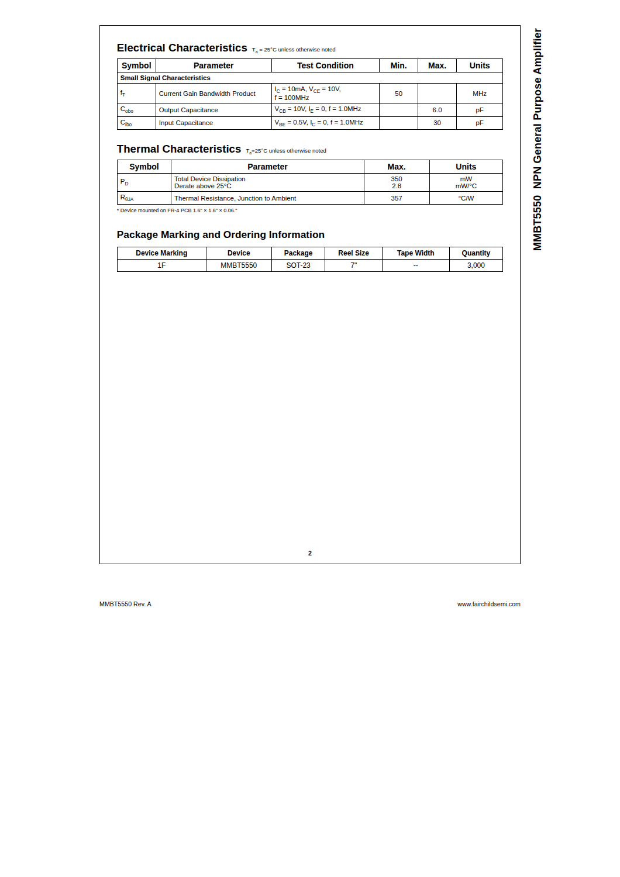MMBT5550 NPN General Purpose Amplifier
Electrical Characteristics
Ta = 25°C unless otherwise noted
| Symbol | Parameter | Test Condition | Min. | Max. | Units |
| --- | --- | --- | --- | --- | --- |
| Small Signal Characteristics |
| f T | Current Gain Bandwidth Product | I C = 10mA, V CE = 10V, f = 100MHz | 50 | | MHz |
| C obo | Output Capacitance | V CB = 10V, I E = 0, f = 1.0MHz | | 6.0 | pF |
| C ibo | Input Capacitance | V BE = 0.5V, I C = 0, f = 1.0MHz | | 30 | pF |
Thermal Characteristics
Ta=25°C unless otherwise noted
| Symbol | Parameter | Max. | Units |
| --- | --- | --- | --- |
| P D | Total Device Dissipation Derate above 25°C | 350 2.8 | mW mW/°C |
| R θJA | Thermal Resistance, Junction to Ambient | 357 | °C/W |
* Device mounted on FR-4 PCB 1.6" × 1.6" × 0.06."
Package Marking and Ordering Information
| Device Marking | Device | Package | Reel Size | Tape Width | Quantity |
| --- | --- | --- | --- | --- | --- |
| 1F | MMBT5550 | SOT-23 | 7" | -- | 3,000 |
2
MMBT5550 Rev. A www.fairchildsemi.com